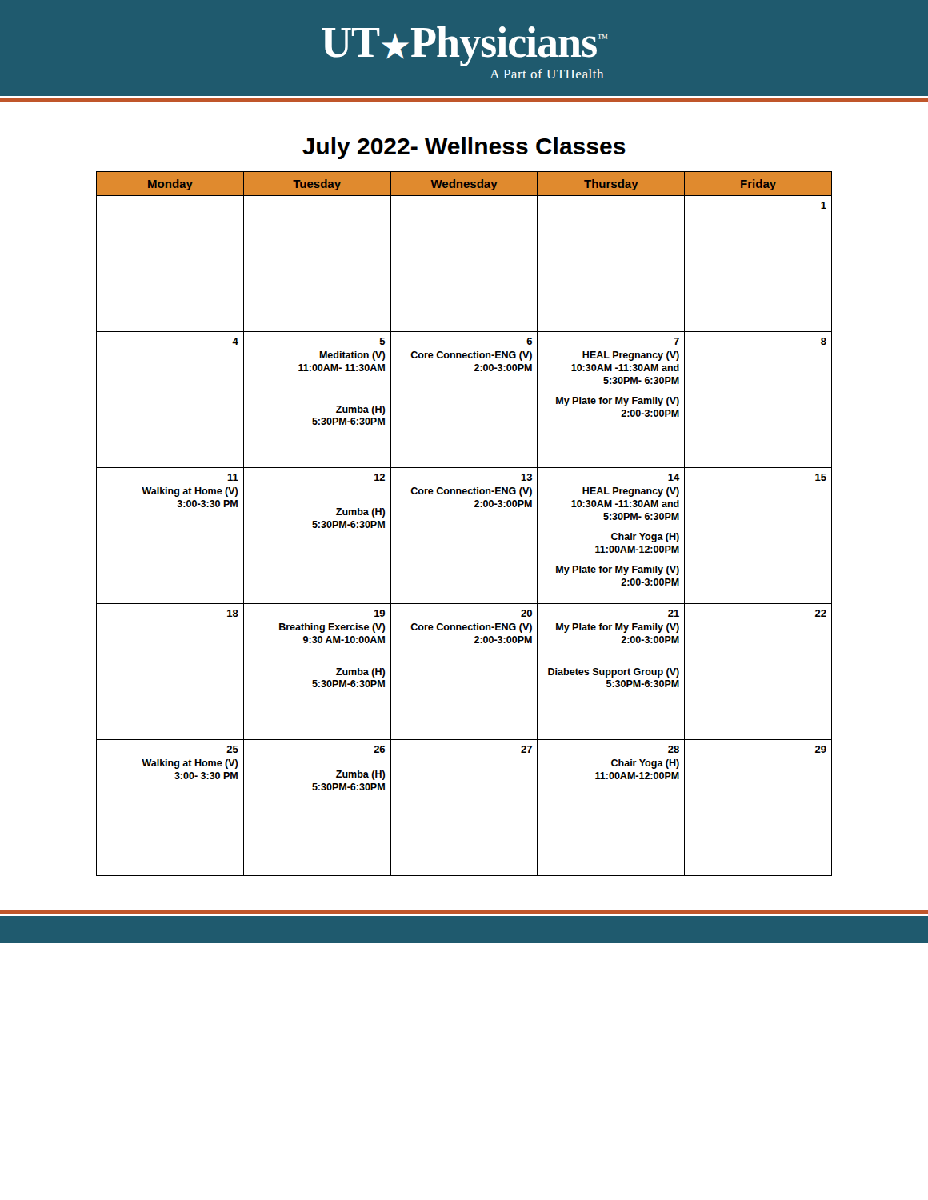UT★Physicians™
A Part of UTHealth
July 2022- Wellness Classes
| Monday | Tuesday | Wednesday | Thursday | Friday |
| --- | --- | --- | --- | --- |
| | | | | 1 |
| 4 | 5 Meditation (V) 11:00AM- 11:30AM Zumba (H) 5:30PM-6:30PM | 6 Core Connection-ENG (V) 2:00-3:00PM | 7 HEAL Pregnancy (V) 10:30AM -11:30AM and 5:30PM- 6:30PM My Plate for My Family (V) 2:00-3:00PM | 8 |
| 11 Walking at Home (V) 3:00-3:30 PM | 12 Zumba (H) 5:30PM-6:30PM | 13 Core Connection-ENG (V) 2:00-3:00PM | 14 HEAL Pregnancy (V) 10:30AM -11:30AM and 5:30PM- 6:30PM Chair Yoga (H) 11:00AM-12:00PM My Plate for My Family (V) 2:00-3:00PM | 15 |
| 18 | 19 Breathing Exercise (V) 9:30 AM-10:00AM Zumba (H) 5:30PM-6:30PM | 20 Core Connection-ENG (V) 2:00-3:00PM | 21 My Plate for My Family (V) 2:00-3:00PM Diabetes Support Group (V) 5:30PM-6:30PM | 22 |
| 25 Walking at Home (V) 3:00- 3:30 PM | 26 Zumba (H) 5:30PM-6:30PM | 27 | 28 Chair Yoga (H) 11:00AM-12:00PM | 29 |